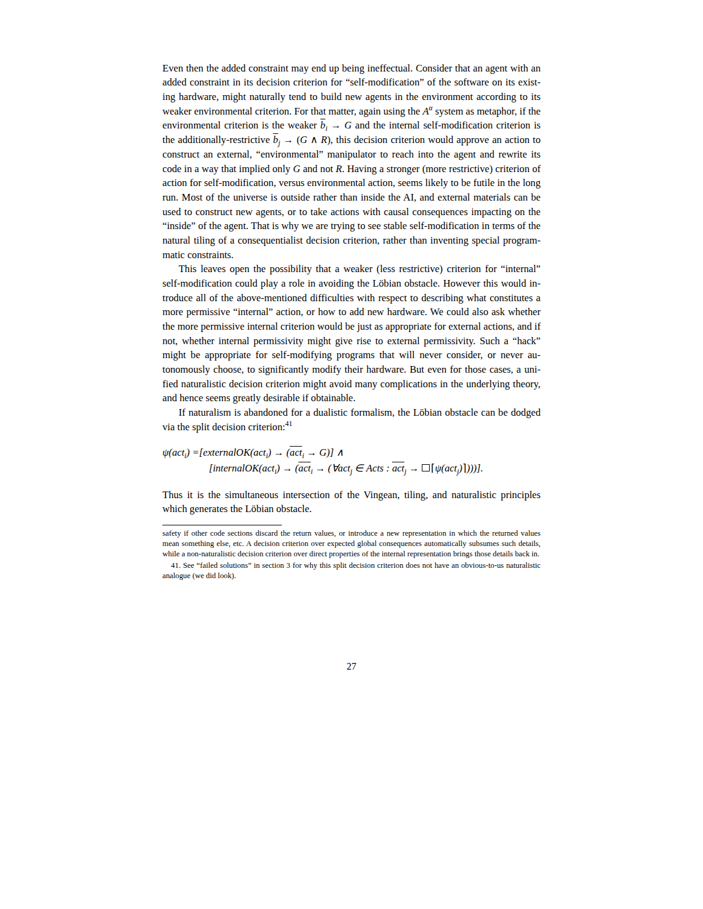Even then the added constraint may end up being ineffectual. Consider that an agent with an added constraint in its decision criterion for “self-modification” of the software on its existing hardware, might naturally tend to build new agents in the environment according to its weaker environmental criterion. For that matter, again using the Aα system as metaphor, if the environmental criterion is the weaker bi → G and the internal self-modification criterion is the additionally-restrictive bj → (G ∧ R), this decision criterion would approve an action to construct an external, “environmental” manipulator to reach into the agent and rewrite its code in a way that implied only G and not R. Having a stronger (more restrictive) criterion of action for self-modification, versus environmental action, seems likely to be futile in the long run. Most of the universe is outside rather than inside the AI, and external materials can be used to construct new agents, or to take actions with causal consequences impacting on the “inside” of the agent. That is why we are trying to see stable self-modification in terms of the natural tiling of a consequentialist decision criterion, rather than inventing special programmatic constraints.
This leaves open the possibility that a weaker (less restrictive) criterion for “internal” self-modification could play a role in avoiding the Löbian obstacle. However this would introduce all of the above-mentioned difficulties with respect to describing what constitutes a more permissive “internal” action, or how to add new hardware. We could also ask whether the more permissive internal criterion would be just as appropriate for external actions, and if not, whether internal permissivity might give rise to external permissivity. Such a “hack” might be appropriate for self-modifying programs that will never consider, or never autonomously choose, to significantly modify their hardware. But even for those cases, a unified naturalistic decision criterion might avoid many complications in the underlying theory, and hence seems greatly desirable if obtainable.
If naturalism is abandoned for a dualistic formalism, the Löbian obstacle can be dodged via the split decision criterion:41
ψ(acti) =[externalOK(acti) → (acti → G)] ∧
[internalOK(acti) → (acti → (∀actj ∈ Acts : actj → ⌈ψ(actj)⌉)))].
Thus it is the simultaneous intersection of the Vingean, tiling, and naturalistic principles which generates the Löbian obstacle.
safety if other code sections discard the return values, or introduce a new representation in which the returned values mean something else, etc. A decision criterion over expected global consequences automatically subsumes such details, while a non-naturalistic decision criterion over direct properties of the internal representation brings those details back in.
41. See “failed solutions” in section 3 for why this split decision criterion does not have an obvious-to-us naturalistic analogue (we did look).
27